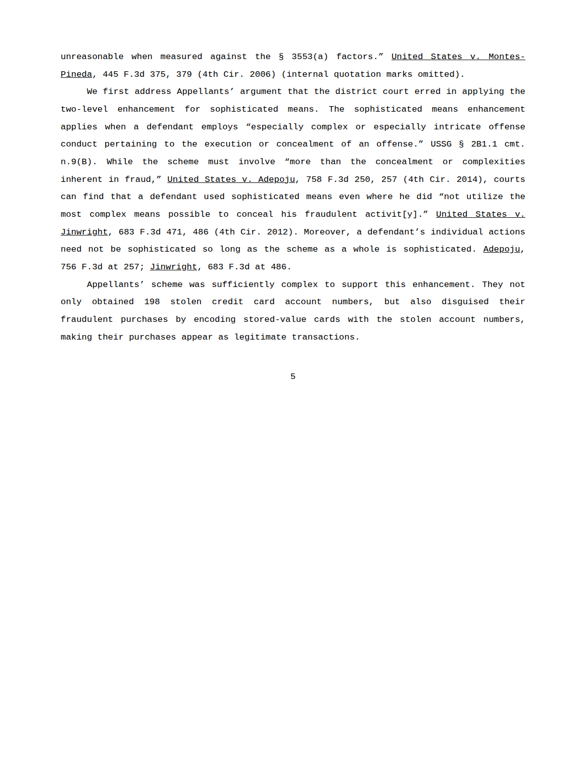unreasonable when measured against the § 3553(a) factors.” United States v. Montes-Pineda, 445 F.3d 375, 379 (4th Cir. 2006) (internal quotation marks omitted).
We first address Appellants’ argument that the district court erred in applying the two-level enhancement for sophisticated means. The sophisticated means enhancement applies when a defendant employs “especially complex or especially intricate offense conduct pertaining to the execution or concealment of an offense.” USSG § 2B1.1 cmt. n.9(B). While the scheme must involve “more than the concealment or complexities inherent in fraud,” United States v. Adepoju, 758 F.3d 250, 257 (4th Cir. 2014), courts can find that a defendant used sophisticated means even where he did “not utilize the most complex means possible to conceal his fraudulent activit[y].” United States v. Jinwright, 683 F.3d 471, 486 (4th Cir. 2012). Moreover, a defendant’s individual actions need not be sophisticated so long as the scheme as a whole is sophisticated. Adepoju, 756 F.3d at 257; Jinwright, 683 F.3d at 486.
Appellants’ scheme was sufficiently complex to support this enhancement. They not only obtained 198 stolen credit card account numbers, but also disguised their fraudulent purchases by encoding stored-value cards with the stolen account numbers, making their purchases appear as legitimate transactions.
5